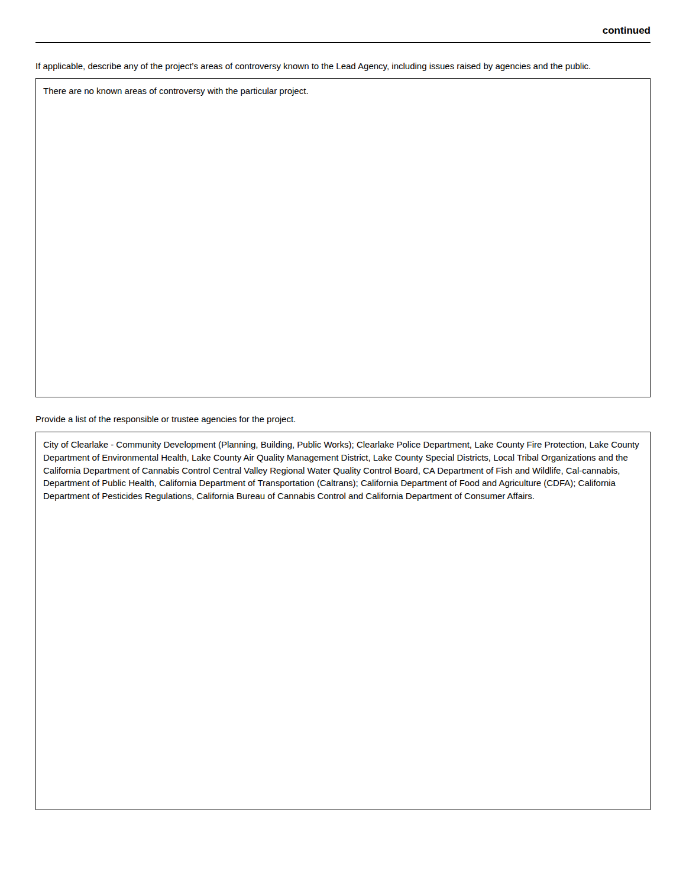continued
If applicable, describe any of the project’s areas of controversy known to the Lead Agency, including issues raised by agencies and the public.
There are no known areas of controversy with the particular project.
Provide a list of the responsible or trustee agencies for the project.
City of Clearlake - Community Development (Planning, Building, Public Works); Clearlake Police Department, Lake County Fire Protection, Lake County Department of Environmental Health, Lake County Air Quality Management District, Lake County Special Districts, Local Tribal Organizations and the California Department of Cannabis Control Central Valley Regional Water Quality Control Board, CA Department of Fish and Wildlife, Cal-cannabis, Department of Public Health, California Department of Transportation (Caltrans); California Department of Food and Agriculture (CDFA); California Department of Pesticides Regulations, California Bureau of Cannabis Control and California Department of Consumer Affairs.